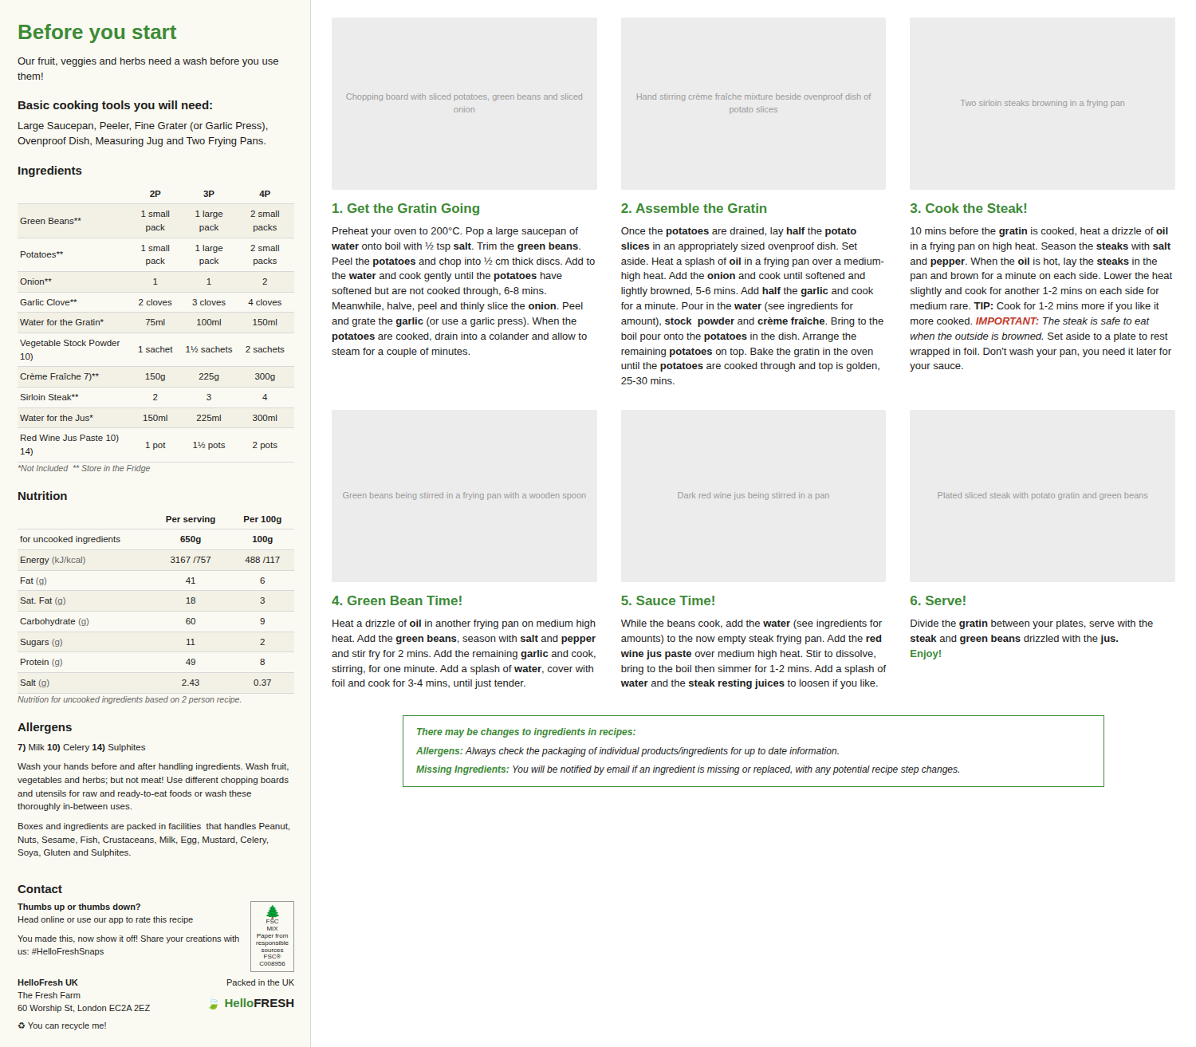Before you start
Our fruit, veggies and herbs need a wash before you use them!
Basic cooking tools you will need:
Large Saucepan, Peeler, Fine Grater (or Garlic Press), Ovenproof Dish, Measuring Jug and Two Frying Pans.
Ingredients
| | 2P | 3P | 4P |
| --- | --- | --- | --- |
| Green Beans** | 1 small pack | 1 large pack | 2 small packs |
| Potatoes** | 1 small pack | 1 large pack | 2 small packs |
| Onion** | 1 | 1 | 2 |
| Garlic Clove** | 2 cloves | 3 cloves | 4 cloves |
| Water for the Gratin* | 75ml | 100ml | 150ml |
| Vegetable Stock Powder 10) | 1 sachet | 1½ sachets | 2 sachets |
| Crème Fraîche 7)** | 150g | 225g | 300g |
| Sirloin Steak** | 2 | 3 | 4 |
| Water for the Jus* | 150ml | 225ml | 300ml |
| Red Wine Jus Paste 10) 14) | 1 pot | 1½ pots | 2 pots |
*Not Included ** Store in the Fridge
Nutrition
| | Per serving | Per 100g |
| --- | --- | --- |
| for uncooked ingredients | 650g | 100g |
| Energy (kJ/kcal) | 3167 /757 | 488 /117 |
| Fat (g) | 41 | 6 |
| Sat. Fat (g) | 18 | 3 |
| Carbohydrate (g) | 60 | 9 |
| Sugars (g) | 11 | 2 |
| Protein (g) | 49 | 8 |
| Salt (g) | 2.43 | 0.37 |
Nutrition for uncooked ingredients based on 2 person recipe.
Allergens
7) Milk 10) Celery 14) Sulphites
Wash your hands before and after handling ingredients. Wash fruit, vegetables and herbs; but not meat! Use different chopping boards and utensils for raw and ready-to-eat foods or wash these thoroughly in-between uses.
Boxes and ingredients are packed in facilities that handles Peanut, Nuts, Sesame, Fish, Crustaceans, Milk, Egg, Mustard, Celery, Soya, Gluten and Sulphites.
Contact
Thumbs up or thumbs down?
Head online or use our app to rate this recipe
You made this, now show it off! Share your creations with us: #HelloFreshSnaps
🌲 FSC
MIX
Paper from
responsible sources
FSC® C008956
HelloFresh UK The Fresh Farm
60 Worship St, London EC2A 2EZ
♻ You can recycle me!
Packed in the UK
🍃 HelloFRESH
Chopping board with sliced potatoes, green beans and sliced onion
1. Get the Gratin Going
Preheat your oven to 200°C. Pop a large saucepan of water onto boil with ½ tsp salt. Trim the green beans. Peel the potatoes and chop into ½ cm thick discs. Add to the water and cook gently until the potatoes have softened but are not cooked through, 6-8 mins. Meanwhile, halve, peel and thinly slice the onion. Peel and grate the garlic (or use a garlic press). When the potatoes are cooked, drain into a colander and allow to steam for a couple of minutes.
Hand stirring crème fraîche mixture beside ovenproof dish of potato slices
2. Assemble the Gratin
Once the potatoes are drained, lay half the potato slices in an appropriately sized ovenproof dish. Set aside. Heat a splash of oil in a frying pan over a medium-high heat. Add the onion and cook until softened and lightly browned, 5-6 mins. Add half the garlic and cook for a minute. Pour in the water (see ingredients for amount), stock powder and crème fraîche. Bring to the boil pour onto the potatoes in the dish. Arrange the remaining potatoes on top. Bake the gratin in the oven until the potatoes are cooked through and top is golden, 25-30 mins.
Two sirloin steaks browning in a frying pan
3. Cook the Steak!
10 mins before the gratin is cooked, heat a drizzle of oil in a frying pan on high heat. Season the steaks with salt and pepper. When the oil is hot, lay the steaks in the pan and brown for a minute on each side. Lower the heat slightly and cook for another 1-2 mins on each side for medium rare. TIP: Cook for 1-2 mins more if you like it more cooked. IMPORTANT: The steak is safe to eat when the outside is browned. Set aside to a plate to rest wrapped in foil. Don't wash your pan, you need it later for your sauce.
Green beans being stirred in a frying pan with a wooden spoon
4. Green Bean Time!
Heat a drizzle of oil in another frying pan on medium high heat. Add the green beans, season with salt and pepper and stir fry for 2 mins. Add the remaining garlic and cook, stirring, for one minute. Add a splash of water, cover with foil and cook for 3-4 mins, until just tender.
Dark red wine jus being stirred in a pan
5. Sauce Time!
While the beans cook, add the water (see ingredients for amounts) to the now empty steak frying pan. Add the red wine jus paste over medium high heat. Stir to dissolve, bring to the boil then simmer for 1-2 mins. Add a splash of water and the steak resting juices to loosen if you like.
Plated sliced steak with potato gratin and green beans
6. Serve!
Divide the gratin between your plates, serve with the steak and green beans drizzled with the jus.
Enjoy!
There may be changes to ingredients in recipes:
Allergens: Always check the packaging of individual products/ingredients for up to date information.
Missing Ingredients: You will be notified by email if an ingredient is missing or replaced, with any potential recipe step changes.